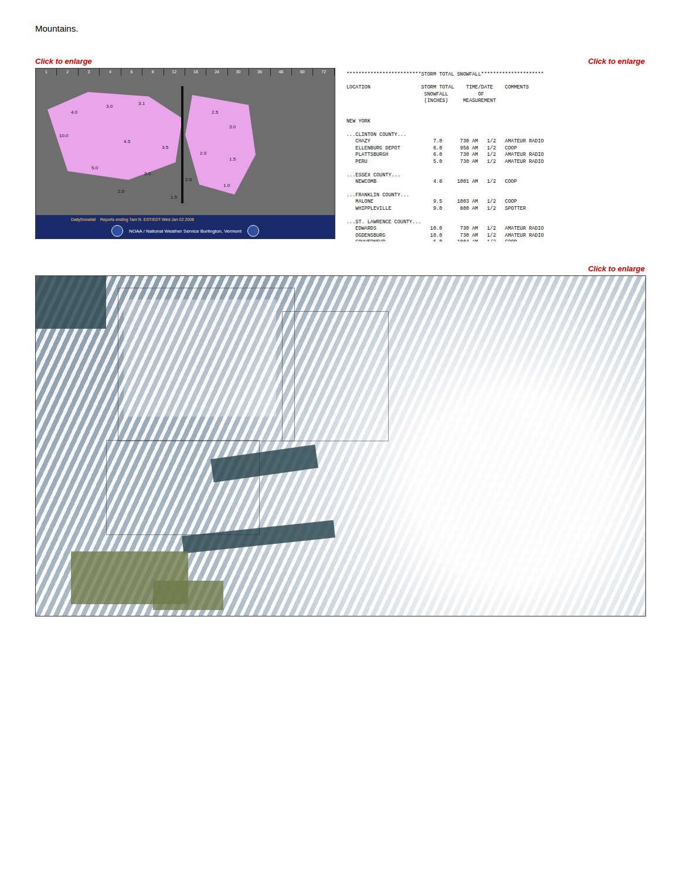Mountains.
Click to enlarge
1234681218243036486072
4.0 3.0 3.1 2.5 3.0 10.0 4.5 3.5 2.0 1.5 5.0 3.0 2.5 1.0 2.0 1.5
DailySnowfall Reports ending 7am N. EST/EDT Wed Jan 02 2008
NOAA / National Weather Service Burlington, Vermont
Click to enlarge
*************************STORM TOTAL SNOWFALL*********************

LOCATION                 STORM TOTAL    TIME/DATE    COMMENTS
                          SNOWFALL          OF
                          (INCHES)     MEASUREMENT


NEW YORK

...CLINTON COUNTY...
   CHAZY                     7.0      730 AM   1/2   AMATEUR RADIO
   ELLENBURG DEPOT           6.0      958 AM   1/2   COOP
   PLATTSBURGH               6.0      730 AM   1/2   AMATEUR RADIO
   PERU                      5.0      730 AM   1/2   AMATEUR RADIO

...ESSEX COUNTY...
   NEWCOMB                   4.8     1001 AM   1/2   COOP

...FRANKLIN COUNTY...
   MALONE                    9.5     1003 AM   1/2   COOP
   WHIPPLEVILLE              9.0      800 AM   1/2   SPOTTER

...ST. LAWRENCE COUNTY...
   EDWARDS                  10.0      730 AM   1/2   AMATEUR RADIO
   OGDENSBURG               10.0      730 AM   1/2   AMATEUR RADIO
   GOUVERNEUR                6.0     1004 AM   1/2   COOP

VERMONT

...ADDISON COUNTY...
   SHOREHAM                  7.0      730 AM   1/2   AMATEUR RADIO
Click to enlarge